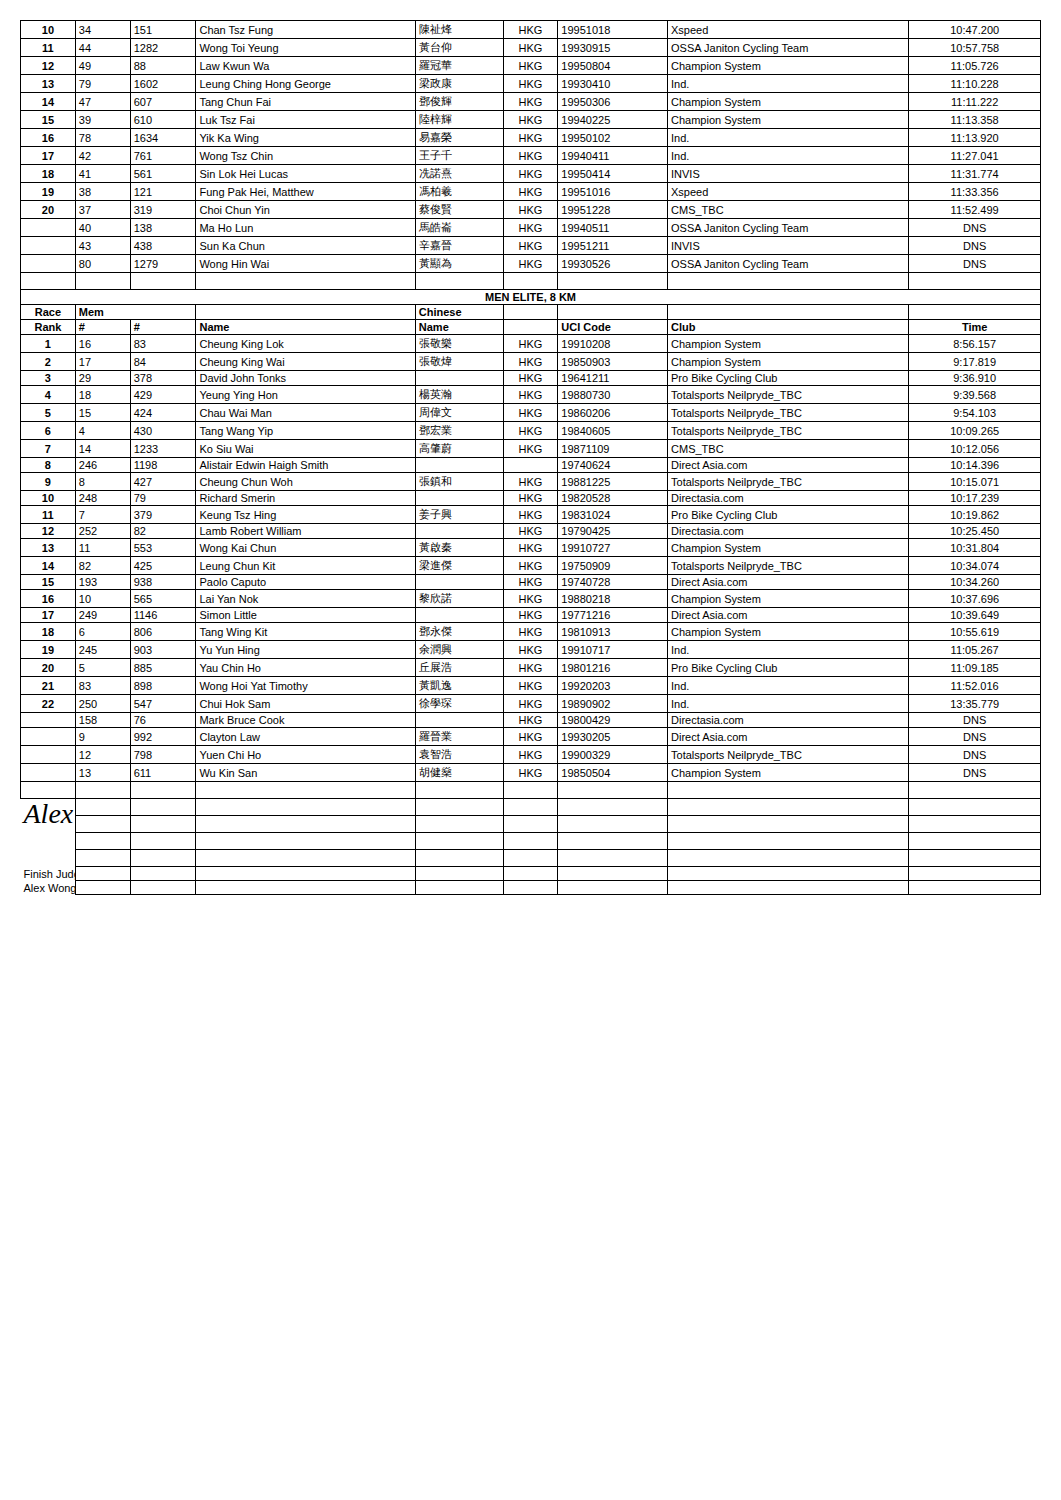| 10 | 34 | 151 | Chan Tsz Fung | 陳祉烽 | HKG | 19951018 | Xspeed | 10:47.200 |
| 11 | 44 | 1282 | Wong Toi Yeung | 黃台仰 | HKG | 19930915 | OSSA Janiton Cycling Team | 10:57.758 |
| 12 | 49 | 88 | Law Kwun Wa | 羅冠華 | HKG | 19950804 | Champion System | 11:05.726 |
| 13 | 79 | 1602 | Leung Ching Hong George | 梁政康 | HKG | 19930410 | Ind. | 11:10.228 |
| 14 | 47 | 607 | Tang Chun Fai | 鄧俊輝 | HKG | 19950306 | Champion System | 11:11.222 |
| 15 | 39 | 610 | Luk Tsz Fai | 陸梓輝 | HKG | 19940225 | Champion System | 11:13.358 |
| 16 | 78 | 1634 | Yik Ka Wing | 易嘉榮 | HKG | 19950102 | Ind. | 11:13.920 |
| 17 | 42 | 761 | Wong Tsz Chin | 王子千 | HKG | 19940411 | Ind. | 11:27.041 |
| 18 | 41 | 561 | Sin Lok Hei Lucas | 冼諾熹 | HKG | 19950414 | INVIS | 11:31.774 |
| 19 | 38 | 121 | Fung Pak Hei, Matthew | 馮柏羲 | HKG | 19951016 | Xspeed | 11:33.356 |
| 20 | 37 | 319 | Choi Chun Yin | 蔡俊賢 | HKG | 19951228 | CMS_TBC | 11:52.499 |
| | 40 | 138 | Ma Ho Lun | 馬皓崙 | HKG | 19940511 | OSSA Janiton Cycling Team | DNS |
| | 43 | 438 | Sun Ka Chun | 辛嘉晉 | HKG | 19951211 | INVIS | DNS |
| | 80 | 1279 | Wong Hin Wai | 黃顯為 | HKG | 19930526 | OSSA Janiton Cycling Team | DNS |
| MEN ELITE, 8 KM |
| Race | Mem | | Chinese | | | | |
| Rank | # | # | Name | Name | | UCI Code | Club | Time |
| 1 | 16 | 83 | Cheung King Lok | 張敬樂 | HKG | 19910208 | Champion System | 8:56.157 |
| 2 | 17 | 84 | Cheung King Wai | 張敬煒 | HKG | 19850903 | Champion System | 9:17.819 |
| 3 | 29 | 378 | David John Tonks | | HKG | 19641211 | Pro Bike Cycling Club | 9:36.910 |
| 4 | 18 | 429 | Yeung Ying Hon | 楊英瀚 | HKG | 19880730 | Totalsports Neilpryde_TBC | 9:39.568 |
| 5 | 15 | 424 | Chau Wai Man | 周偉文 | HKG | 19860206 | Totalsports Neilpryde_TBC | 9:54.103 |
| 6 | 4 | 430 | Tang Wang Yip | 鄧宏業 | HKG | 19840605 | Totalsports Neilpryde_TBC | 10:09.265 |
| 7 | 14 | 1233 | Ko Siu Wai | 高肇蔚 | HKG | 19871109 | CMS_TBC | 10:12.056 |
| 8 | 246 | 1198 | Alistair Edwin Haigh Smith | | | 19740624 | Direct Asia.com | 10:14.396 |
| 9 | 8 | 427 | Cheung Chun Woh | 張鎮和 | HKG | 19881225 | Totalsports Neilpryde_TBC | 10:15.071 |
| 10 | 248 | 79 | Richard Smerin | | HKG | 19820528 | Directasia.com | 10:17.239 |
| 11 | 7 | 379 | Keung Tsz Hing | 姜子興 | HKG | 19831024 | Pro Bike Cycling Club | 10:19.862 |
| 12 | 252 | 82 | Lamb Robert William | | HKG | 19790425 | Directasia.com | 10:25.450 |
| 13 | 11 | 553 | Wong Kai Chun | 黃啟秦 | HKG | 19910727 | Champion System | 10:31.804 |
| 14 | 82 | 425 | Leung Chun Kit | 梁進傑 | HKG | 19750909 | Totalsports Neilpryde_TBC | 10:34.074 |
| 15 | 193 | 938 | Paolo Caputo | | HKG | 19740728 | Direct Asia.com | 10:34.260 |
| 16 | 10 | 565 | Lai Yan Nok | 黎欣諾 | HKG | 19880218 | Champion System | 10:37.696 |
| 17 | 249 | 1146 | Simon Little | | HKG | 19771216 | Direct Asia.com | 10:39.649 |
| 18 | 6 | 806 | Tang Wing Kit | 鄧永傑 | HKG | 19810913 | Champion System | 10:55.619 |
| 19 | 245 | 903 | Yu Yun Hing | 余潤興 | HKG | 19910717 | Ind. | 11:05.267 |
| 20 | 5 | 885 | Yau Chin Ho | 丘展浩 | HKG | 19801216 | Pro Bike Cycling Club | 11:09.185 |
| 21 | 83 | 898 | Wong Hoi Yat Timothy | 黃凱逸 | HKG | 19920203 | Ind. | 11:52.016 |
| 22 | 250 | 547 | Chui Hok Sam | 徐學琛 | HKG | 19890902 | Ind. | 13:35.779 |
| | 158 | 76 | Mark Bruce Cook | | HKG | 19800429 | Directasia.com | DNS |
| | 9 | 992 | Clayton Law | 羅晉業 | HKG | 19930205 | Direct Asia.com | DNS |
| | 12 | 798 | Yuen Chi Ho | 袁智浩 | HKG | 19900329 | Totalsports Neilpryde_TBC | DNS |
| | 13 | 611 | Wu Kin San | 胡健燊 | HKG | 19850504 | Champion System | DNS |
| Alex | | | | | | | | |
| Finish Judge | | | | | | | | |
| Alex Wong | | | | | | | | |